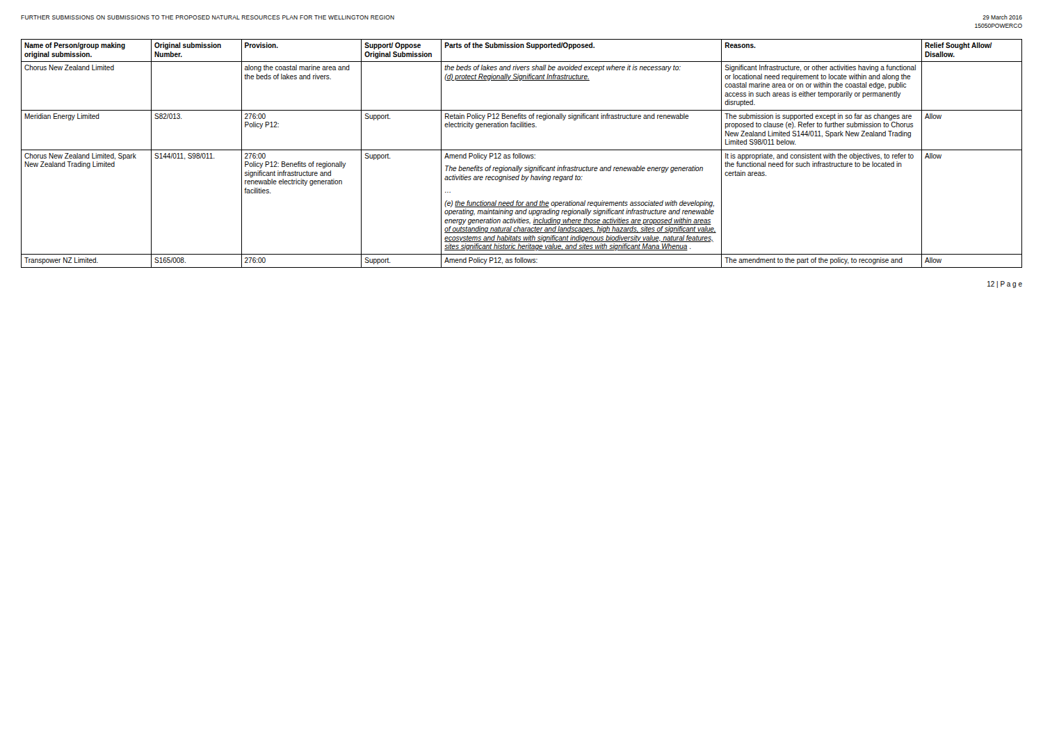Further submissions on submissions to the Proposed Natural Resources Plan for the Wellington Region
29 March 2016
15050POWERCO
| Name of Person/group making original submission. | Original submission Number. | Provision. | Support/ Oppose Original Submission | Parts of the Submission Supported/Opposed. | Reasons. | Relief Sought Allow/ Disallow. |
| --- | --- | --- | --- | --- | --- | --- |
| Chorus New Zealand Limited | | along the coastal marine area and the beds of lakes and rivers. | | the beds of lakes and rivers shall be avoided except where it is necessary to: (d) protect Regionally Significant Infrastructure. | Significant Infrastructure, or other activities having a functional or locational need requirement to locate within and along the coastal marine area or on or within the coastal edge, public access in such areas is either temporarily or permanently disrupted. | |
| Meridian Energy Limited | S82/013. | 276:00 Policy P12: | Support. | Retain Policy P12 Benefits of regionally significant infrastructure and renewable electricity generation facilities. | The submission is supported except in so far as changes are proposed to clause (e). Refer to further submission to Chorus New Zealand Limited S144/011, Spark New Zealand Trading Limited S98/011 below. | Allow |
| Chorus New Zealand Limited, Spark New Zealand Trading Limited | S144/011, S98/011. | 276:00 Policy P12: Benefits of regionally significant infrastructure and renewable electricity generation facilities. | Support. | Amend Policy P12 as follows: The benefits of regionally significant infrastructure and renewable energy generation activities are recognised by having regard to: … (e) the functional need for and the operational requirements associated with developing, operating, maintaining and upgrading regionally significant infrastructure and renewable energy generation activities, including where those activities are proposed within areas of outstanding natural character and landscapes, high hazards, sites of significant value, ecosystems and habitats with significant indigenous biodiversity value, natural features, sites significant historic heritage value, and sites with significant Mana Whenua . | It is appropriate, and consistent with the objectives, to refer to the functional need for such infrastructure to be located in certain areas. | Allow |
| Transpower NZ Limited. | S165/008. | 276:00 | Support. | Amend Policy P12, as follows: | The amendment to the part of the policy, to recognise and | Allow |
12 | P a g e